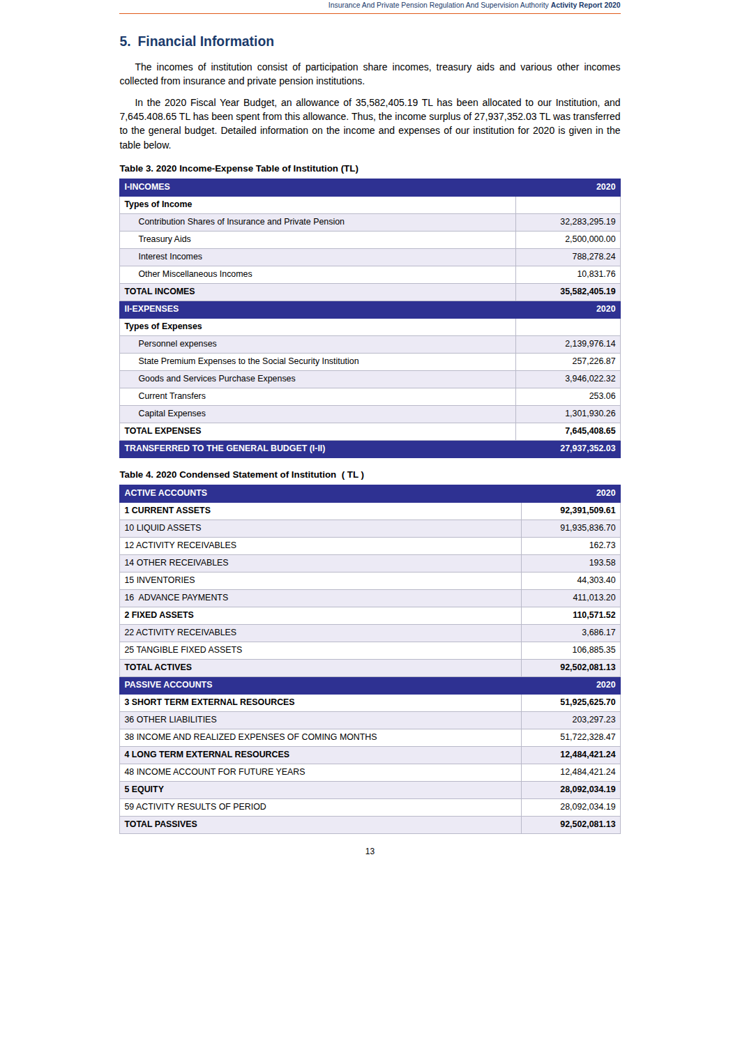Insurance And Private Pension Regulation And Supervision Authority Activity Report 2020
5. Financial Information
The incomes of institution consist of participation share incomes, treasury aids and various other incomes collected from insurance and private pension institutions.
In the 2020 Fiscal Year Budget, an allowance of 35,582,405.19 TL has been allocated to our Institution, and 7,645.408.65 TL has been spent from this allowance. Thus, the income surplus of 27,937,352.03 TL was transferred to the general budget. Detailed information on the income and expenses of our institution for 2020 is given in the table below.
Table 3. 2020 Income-Expense Table of Institution (TL)
| I-INCOMES | 2020 |
| Types of Income | |
| Contribution Shares of Insurance and Private Pension | 32,283,295.19 |
| Treasury Aids | 2,500,000.00 |
| Interest Incomes | 788,278.24 |
| Other Miscellaneous Incomes | 10,831.76 |
| TOTAL INCOMES | 35,582,405.19 |
| II-EXPENSES | 2020 |
| Types of Expenses | |
| Personnel expenses | 2,139,976.14 |
| State Premium Expenses to the Social Security Institution | 257,226.87 |
| Goods and Services Purchase Expenses | 3,946,022.32 |
| Current Transfers | 253.06 |
| Capital Expenses | 1,301,930.26 |
| TOTAL EXPENSES | 7,645,408.65 |
| TRANSFERRED TO THE GENERAL BUDGET (I-II) | 27,937,352.03 |
Table 4. 2020 Condensed Statement of Institution ( TL )
| ACTIVE ACCOUNTS | 2020 |
| 1 CURRENT ASSETS | 92,391,509.61 |
| 10 LIQUID ASSETS | 91,935,836.70 |
| 12 ACTIVITY RECEIVABLES | 162.73 |
| 14 OTHER RECEIVABLES | 193.58 |
| 15 INVENTORIES | 44,303.40 |
| 16 ADVANCE PAYMENTS | 411,013.20 |
| 2 FIXED ASSETS | 110,571.52 |
| 22 ACTIVITY RECEIVABLES | 3,686.17 |
| 25 TANGIBLE FIXED ASSETS | 106,885.35 |
| TOTAL ACTIVES | 92,502,081.13 |
| PASSIVE ACCOUNTS | 2020 |
| 3 SHORT TERM EXTERNAL RESOURCES | 51,925,625.70 |
| 36 OTHER LIABILITIES | 203,297.23 |
| 38 INCOME AND REALIZED EXPENSES OF COMING MONTHS | 51,722,328.47 |
| 4 LONG TERM EXTERNAL RESOURCES | 12,484,421.24 |
| 48 INCOME ACCOUNT FOR FUTURE YEARS | 12,484,421.24 |
| 5 EQUITY | 28,092,034.19 |
| 59 ACTIVITY RESULTS OF PERIOD | 28,092,034.19 |
| TOTAL PASSIVES | 92,502,081.13 |
13